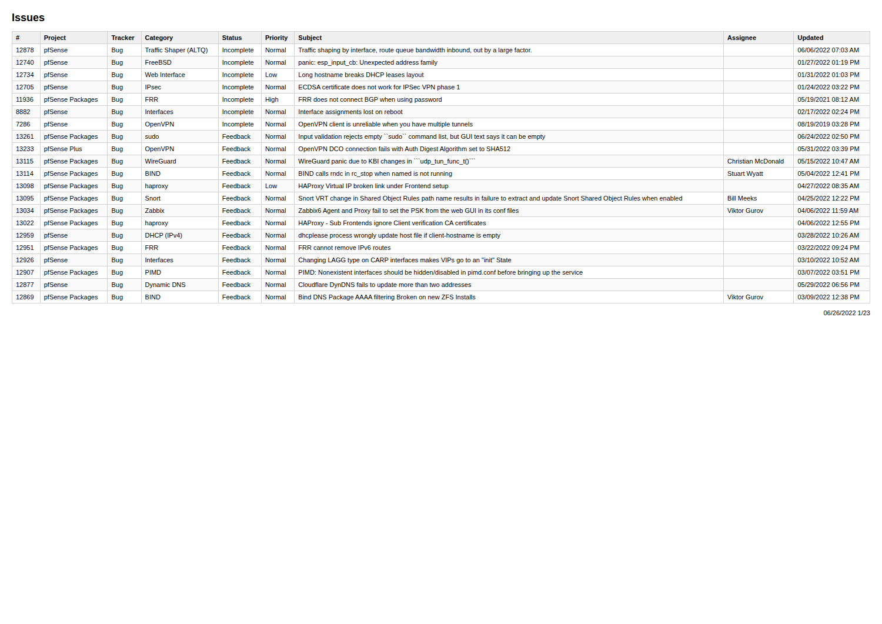Issues
| # | Project | Tracker | Category | Status | Priority | Subject | Assignee | Updated |
| --- | --- | --- | --- | --- | --- | --- | --- | --- |
| 12878 | pfSense | Bug | Traffic Shaper (ALTQ) | Incomplete | Normal | Traffic shaping by interface, route queue bandwidth inbound, out by a large factor. | | 06/06/2022 07:03 AM |
| 12740 | pfSense | Bug | FreeBSD | Incomplete | Normal | panic: esp_input_cb: Unexpected address family | | 01/27/2022 01:19 PM |
| 12734 | pfSense | Bug | Web Interface | Incomplete | Low | Long hostname breaks DHCP leases layout | | 01/31/2022 01:03 PM |
| 12705 | pfSense | Bug | IPsec | Incomplete | Normal | ECDSA certificate does not work for IPSec VPN phase 1 | | 01/24/2022 03:22 PM |
| 11936 | pfSense Packages | Bug | FRR | Incomplete | High | FRR does not connect BGP when using password | | 05/19/2021 08:12 AM |
| 8882 | pfSense | Bug | Interfaces | Incomplete | Normal | Interface assignments lost on reboot | | 02/17/2022 02:24 PM |
| 7286 | pfSense | Bug | OpenVPN | Incomplete | Normal | OpenVPN client is unreliable when you have multiple tunnels | | 08/19/2019 03:28 PM |
| 13261 | pfSense Packages | Bug | sudo | Feedback | Normal | Input validation rejects empty ``sudo`` command list, but GUI text says it can be empty | | 06/24/2022 02:50 PM |
| 13233 | pfSense Plus | Bug | OpenVPN | Feedback | Normal | OpenVPN DCO connection fails with Auth Digest Algorithm set to SHA512 | | 05/31/2022 03:39 PM |
| 13115 | pfSense Packages | Bug | WireGuard | Feedback | Normal | WireGuard panic due to KBI changes in ```udp_tun_func_t()``` | Christian McDonald | 05/15/2022 10:47 AM |
| 13114 | pfSense Packages | Bug | BIND | Feedback | Normal | BIND calls rndc in rc_stop when named is not running | Stuart Wyatt | 05/04/2022 12:41 PM |
| 13098 | pfSense Packages | Bug | haproxy | Feedback | Low | HAProxy Virtual IP broken link under Frontend setup | | 04/27/2022 08:35 AM |
| 13095 | pfSense Packages | Bug | Snort | Feedback | Normal | Snort VRT change in Shared Object Rules path name results in failure to extract and update Snort Shared Object Rules when enabled | Bill Meeks | 04/25/2022 12:22 PM |
| 13034 | pfSense Packages | Bug | Zabbix | Feedback | Normal | Zabbix6 Agent and Proxy fail to set the PSK from the web GUI in its conf files | Viktor Gurov | 04/06/2022 11:59 AM |
| 13022 | pfSense Packages | Bug | haproxy | Feedback | Normal | HAProxy - Sub Frontends ignore Client verification CA certificates | | 04/06/2022 12:55 PM |
| 12959 | pfSense | Bug | DHCP (IPv4) | Feedback | Normal | dhcplease process wrongly update host file if client-hostname is empty | | 03/28/2022 10:26 AM |
| 12951 | pfSense Packages | Bug | FRR | Feedback | Normal | FRR cannot remove IPv6 routes | | 03/22/2022 09:24 PM |
| 12926 | pfSense | Bug | Interfaces | Feedback | Normal | Changing LAGG type on CARP interfaces makes VIPs go to an "init" State | | 03/10/2022 10:52 AM |
| 12907 | pfSense Packages | Bug | PIMD | Feedback | Normal | PIMD: Nonexistent interfaces should be hidden/disabled in pimd.conf before bringing up the service | | 03/07/2022 03:51 PM |
| 12877 | pfSense | Bug | Dynamic DNS | Feedback | Normal | Cloudflare DynDNS fails to update more than two addresses | | 05/29/2022 06:56 PM |
| 12869 | pfSense Packages | Bug | BIND | Feedback | Normal | Bind DNS Package AAAA filtering Broken on new ZFS Installs | Viktor Gurov | 03/09/2022 12:38 PM |
06/26/2022 1/23